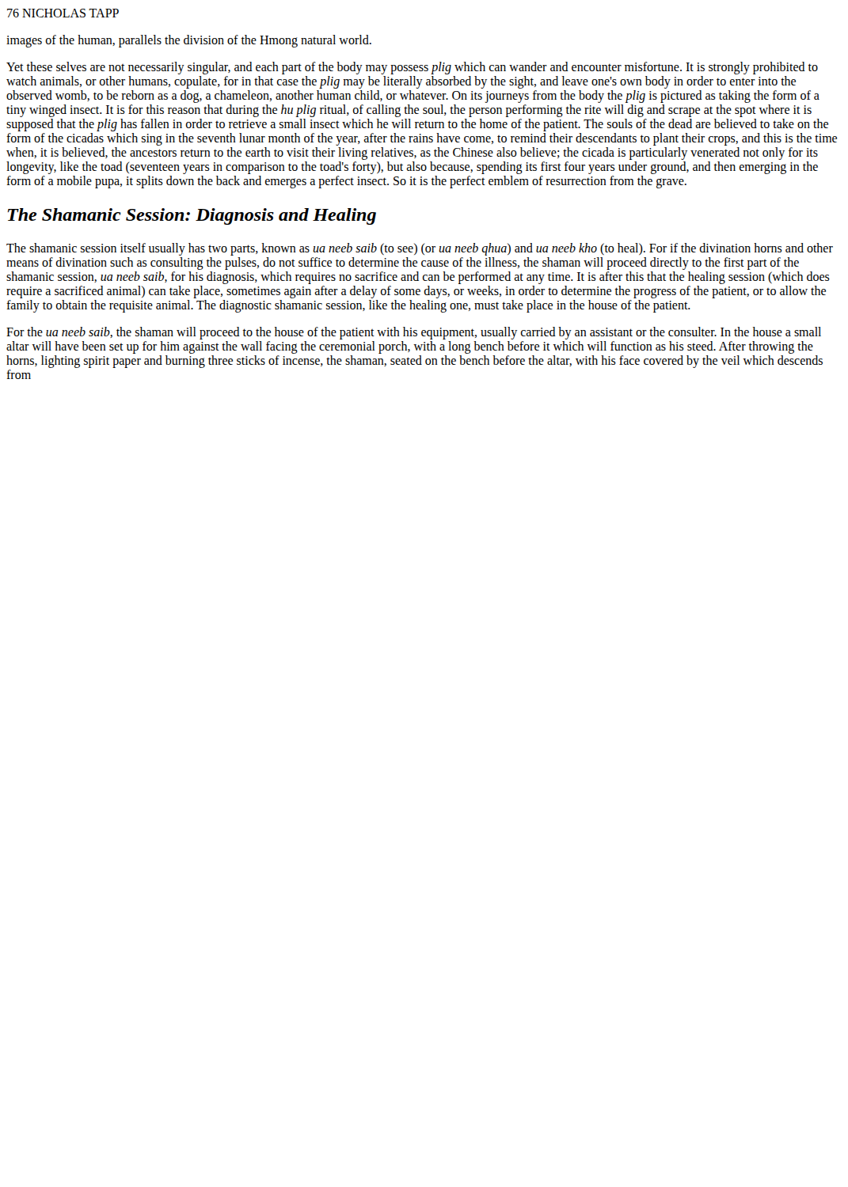76 NICHOLAS TAPP
images of the human, parallels the division of the Hmong natural world.
Yet these selves are not necessarily singular, and each part of the body may possess plig which can wander and encounter misfortune. It is strongly prohibited to watch animals, or other humans, copulate, for in that case the plig may be literally absorbed by the sight, and leave one's own body in order to enter into the observed womb, to be reborn as a dog, a chameleon, another human child, or whatever. On its journeys from the body the plig is pictured as taking the form of a tiny winged insect. It is for this reason that during the hu plig ritual, of calling the soul, the person performing the rite will dig and scrape at the spot where it is supposed that the plig has fallen in order to retrieve a small insect which he will return to the home of the patient. The souls of the dead are believed to take on the form of the cicadas which sing in the seventh lunar month of the year, after the rains have come, to remind their descendants to plant their crops, and this is the time when, it is believed, the ancestors return to the earth to visit their living relatives, as the Chinese also believe; the cicada is particularly venerated not only for its longevity, like the toad (seventeen years in comparison to the toad's forty), but also because, spending its first four years under ground, and then emerging in the form of a mobile pupa, it splits down the back and emerges a perfect insect. So it is the perfect emblem of resurrection from the grave.
The Shamanic Session: Diagnosis and Healing
The shamanic session itself usually has two parts, known as ua neeb saib (to see) (or ua neeb qhua) and ua neeb kho (to heal). For if the divination horns and other means of divination such as consulting the pulses, do not suffice to determine the cause of the illness, the shaman will proceed directly to the first part of the shamanic session, ua neeb saib, for his diagnosis, which requires no sacrifice and can be performed at any time. It is after this that the healing session (which does require a sacrificed animal) can take place, sometimes again after a delay of some days, or weeks, in order to determine the progress of the patient, or to allow the family to obtain the requisite animal. The diagnostic shamanic session, like the healing one, must take place in the house of the patient.
For the ua neeb saib, the shaman will proceed to the house of the patient with his equipment, usually carried by an assistant or the consulter. In the house a small altar will have been set up for him against the wall facing the ceremonial porch, with a long bench before it which will function as his steed. After throwing the horns, lighting spirit paper and burning three sticks of incense, the shaman, seated on the bench before the altar, with his face covered by the veil which descends from